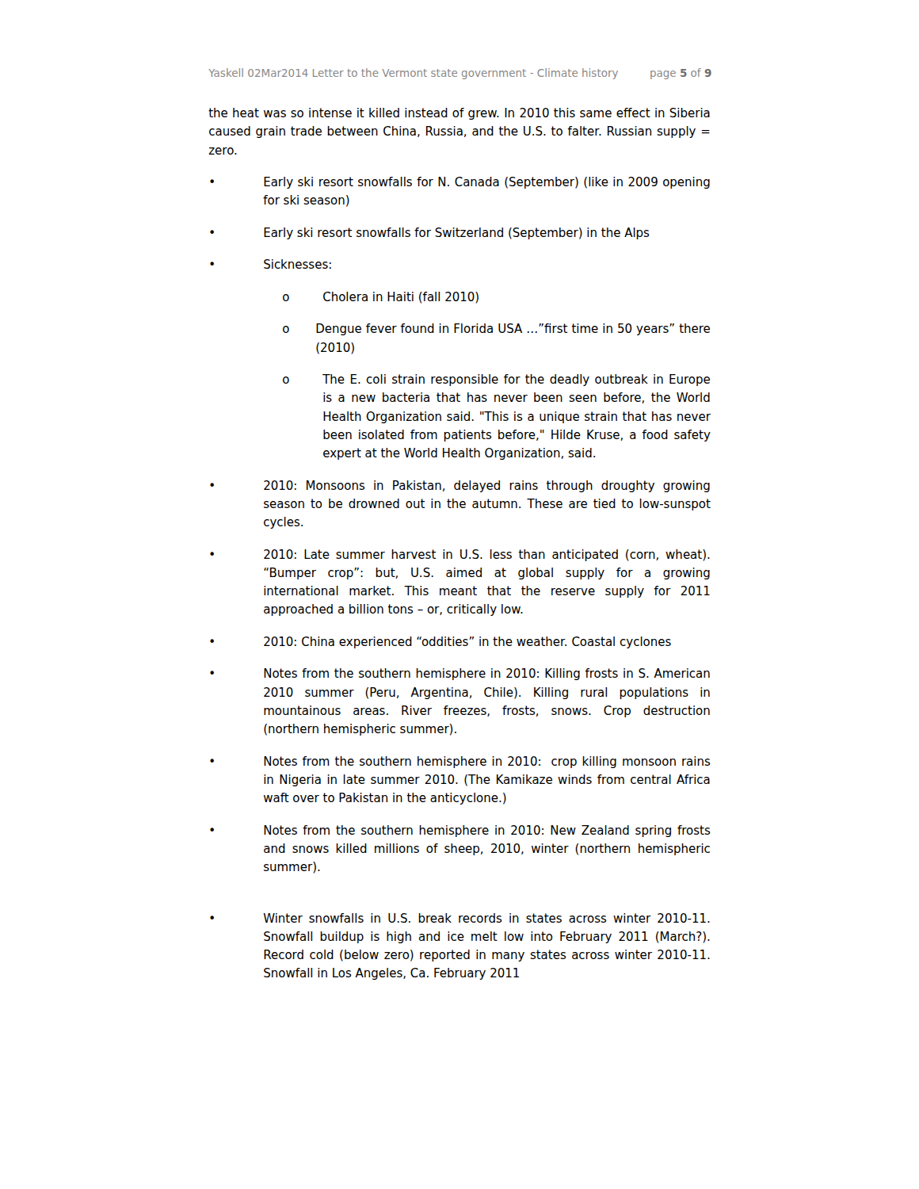Yaskell 02Mar2014 Letter to the Vermont state government - Climate history page 5 of 9
the heat was so intense it killed instead of grew. In 2010 this same effect in Siberia caused grain trade between China, Russia, and the U.S. to falter. Russian supply = zero.
•Early ski resort snowfalls for N. Canada (September) (like in 2009 opening for ski season)
•Early ski resort snowfalls for Switzerland (September) in the Alps
•Sicknesses:
o Cholera in Haiti (fall 2010)
o Dengue fever found in Florida USA …”first time in 50 years” there (2010)
o The E. coli strain responsible for the deadly outbreak in Europe is a new bacteria that has never been seen before, the World Health Organization said. "This is a unique strain that has never been isolated from patients before," Hilde Kruse, a food safety expert at the World Health Organization, said.
•2010: Monsoons in Pakistan, delayed rains through droughty growing season to be drowned out in the autumn. These are tied to low-sunspot cycles.
•2010: Late summer harvest in U.S. less than anticipated (corn, wheat). “Bumper crop”: but, U.S. aimed at global supply for a growing international market. This meant that the reserve supply for 2011 approached a billion tons – or, critically low.
•2010: China experienced “oddities” in the weather. Coastal cyclones
•Notes from the southern hemisphere in 2010: Killing frosts in S. American 2010 summer (Peru, Argentina, Chile). Killing rural populations in mountainous areas. River freezes, frosts, snows. Crop destruction (northern hemispheric summer).
•Notes from the southern hemisphere in 2010: crop killing monsoon rains in Nigeria in late summer 2010. (The Kamikaze winds from central Africa waft over to Pakistan in the anticyclone.)
•Notes from the southern hemisphere in 2010: New Zealand spring frosts and snows killed millions of sheep, 2010, winter (northern hemispheric summer).
•Winter snowfalls in U.S. break records in states across winter 2010-11. Snowfall buildup is high and ice melt low into February 2011 (March?). Record cold (below zero) reported in many states across winter 2010-11. Snowfall in Los Angeles, Ca. February 2011